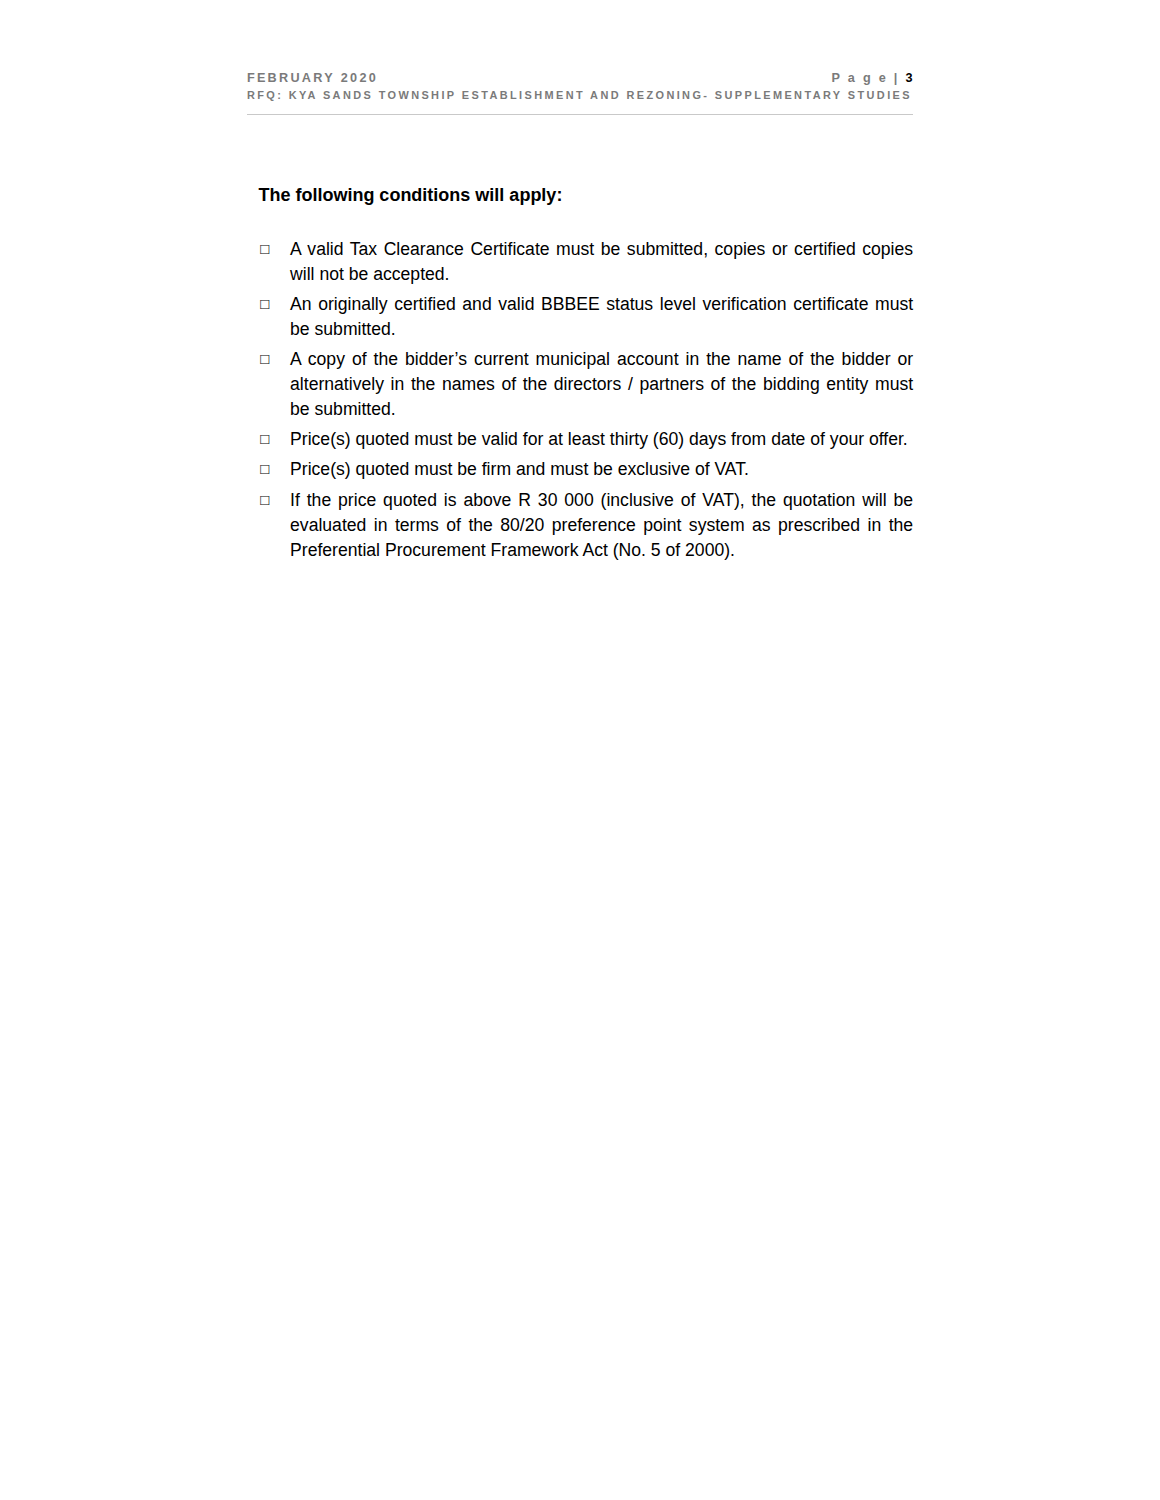FEBRUARY 2020
P a g e | 3
RFQ: KYA SANDS TOWNSHIP ESTABLISHMENT AND REZONING- SUPPLEMENTARY STUDIES
The following conditions will apply:
A valid Tax Clearance Certificate must be submitted, copies or certified copies will not be accepted.
An originally certified and valid BBBEE status level verification certificate must be submitted.
A copy of the bidder’s current municipal account in the name of the bidder or alternatively in the names of the directors / partners of the bidding entity must be submitted.
Price(s) quoted must be valid for at least thirty (60) days from date of your offer.
Price(s) quoted must be firm and must be exclusive of VAT.
If the price quoted is above R 30 000 (inclusive of VAT), the quotation will be evaluated in terms of the 80/20 preference point system as prescribed in the Preferential Procurement Framework Act (No. 5 of 2000).